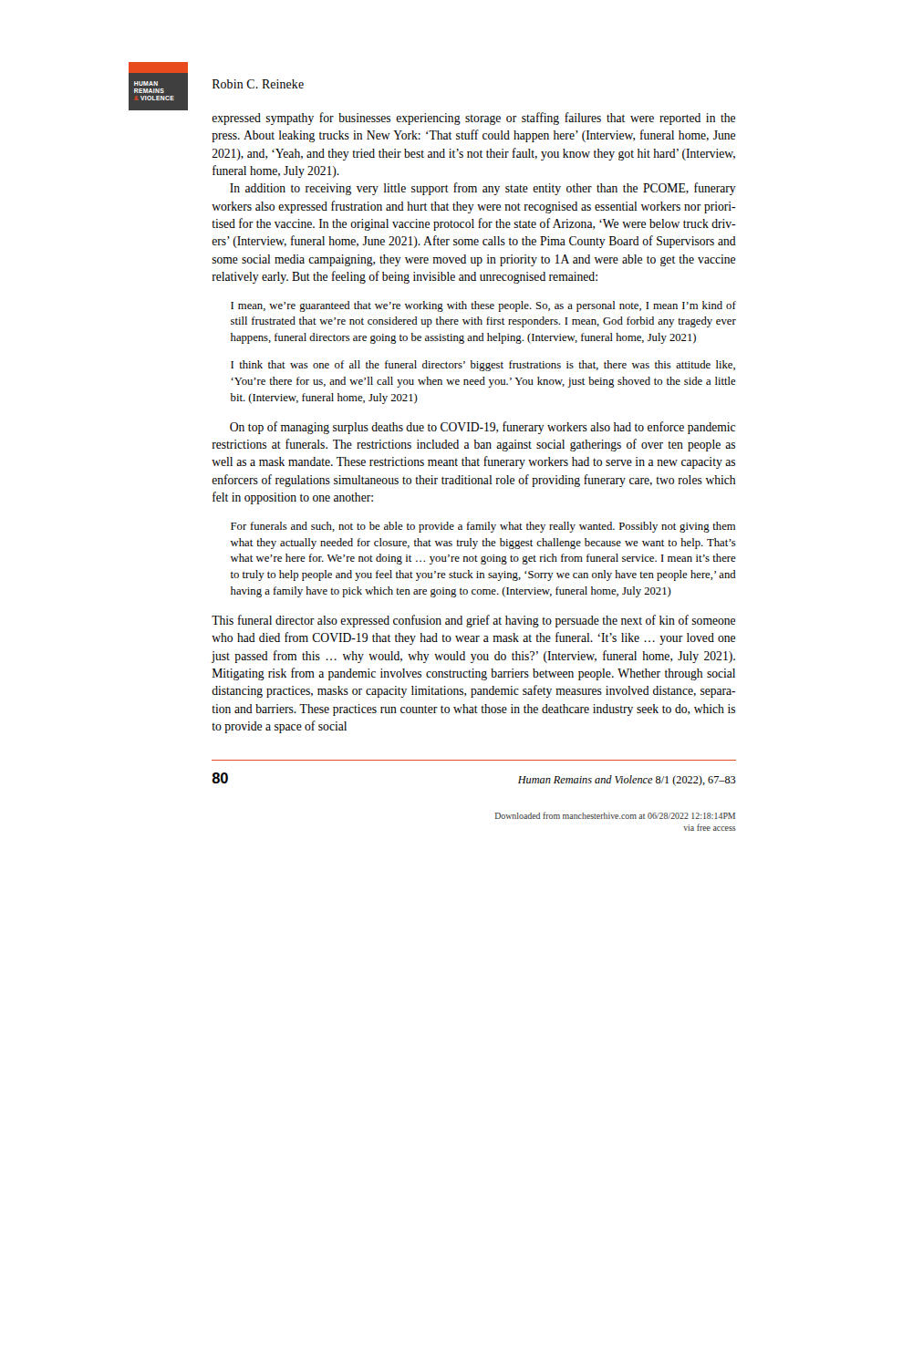HUMAN
REMAINS
& VIOLENCE
Robin C. Reineke
expressed sympathy for businesses experiencing storage or staffing failures that were reported in the press. About leaking trucks in New York: ‘That stuff could happen here’ (Interview, funeral home, June 2021), and, ‘Yeah, and they tried their best and it’s not their fault, you know they got hit hard’ (Interview, funeral home, July 2021).
In addition to receiving very little support from any state entity other than the PCOME, funerary workers also expressed frustration and hurt that they were not recognised as essential workers nor prioritised for the vaccine. In the original vaccine protocol for the state of Arizona, ‘We were below truck drivers’ (Interview, funeral home, June 2021). After some calls to the Pima County Board of Supervisors and some social media campaigning, they were moved up in priority to 1A and were able to get the vaccine relatively early. But the feeling of being invisible and unrecognised remained:
I mean, we’re guaranteed that we’re working with these people. So, as a personal note, I mean I’m kind of still frustrated that we’re not considered up there with first responders. I mean, God forbid any tragedy ever happens, funeral directors are going to be assisting and helping. (Interview, funeral home, July 2021)
I think that was one of all the funeral directors’ biggest frustrations is that, there was this attitude like, ‘You’re there for us, and we’ll call you when we need you.’ You know, just being shoved to the side a little bit. (Interview, funeral home, July 2021)
On top of managing surplus deaths due to COVID-19, funerary workers also had to enforce pandemic restrictions at funerals. The restrictions included a ban against social gatherings of over ten people as well as a mask mandate. These restrictions meant that funerary workers had to serve in a new capacity as enforcers of regulations simultaneous to their traditional role of providing funerary care, two roles which felt in opposition to one another:
For funerals and such, not to be able to provide a family what they really wanted. Possibly not giving them what they actually needed for closure, that was truly the biggest challenge because we want to help. That’s what we’re here for. We’re not doing it … you’re not going to get rich from funeral service. I mean it’s there to truly to help people and you feel that you’re stuck in saying, ‘Sorry we can only have ten people here,’ and having a family have to pick which ten are going to come. (Interview, funeral home, July 2021)
This funeral director also expressed confusion and grief at having to persuade the next of kin of someone who had died from COVID-19 that they had to wear a mask at the funeral. ‘It’s like … your loved one just passed from this … why would, why would you do this?’ (Interview, funeral home, July 2021). Mitigating risk from a pandemic involves constructing barriers between people. Whether through social distancing practices, masks or capacity limitations, pandemic safety measures involved distance, separation and barriers. These practices run counter to what those in the deathcare industry seek to do, which is to provide a space of social
80
Human Remains and Violence 8/1 (2022), 67–83
Downloaded from manchesterhive.com at 06/28/2022 12:18:14PM
via free access